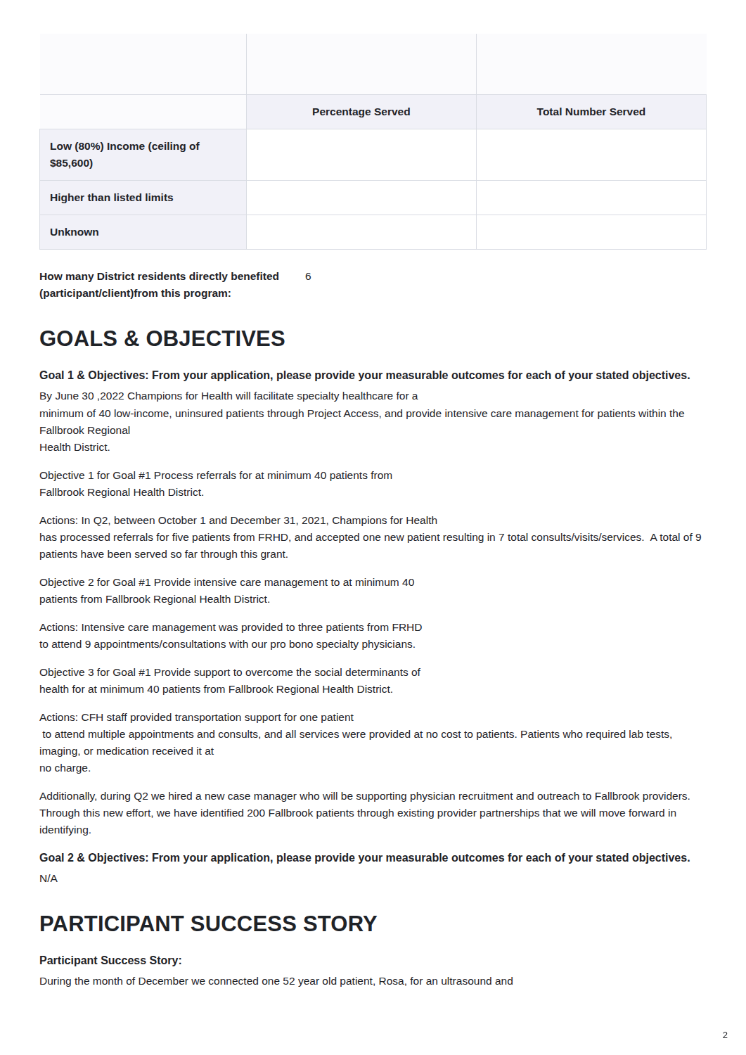| | Percentage Served | Total Number Served |
| --- | --- | --- |
| Low (80%) Income (ceiling of $85,600) | | |
| Higher than listed limits | | |
| Unknown | | |
How many District residents directly benefited (participant/client)from this program:
6
GOALS & OBJECTIVES
Goal 1 & Objectives: From your application, please provide your measurable outcomes for each of your stated objectives.
By June 30 ,2022 Champions for Health will facilitate specialty healthcare for a
minimum of 40 low-income, uninsured patients through Project Access, and provide intensive care management for patients within the Fallbrook Regional
Health District.
Objective 1 for Goal #1 Process referrals for at minimum 40 patients from
Fallbrook Regional Health District.
Actions: In Q2, between October 1 and December 31, 2021, Champions for Health
has processed referrals for five patients from FRHD, and accepted one new patient resulting in 7 total consults/visits/services. A total of 9 patients have been served so far through this grant.
Objective 2 for Goal #1 Provide intensive care management to at minimum 40
patients from Fallbrook Regional Health District.
Actions: Intensive care management was provided to three patients from FRHD
to attend 9 appointments/consultations with our pro bono specialty physicians.
Objective 3 for Goal #1 Provide support to overcome the social determinants of
health for at minimum 40 patients from Fallbrook Regional Health District.
Actions: CFH staff provided transportation support for one patient
to attend multiple appointments and consults, and all services were provided at no cost to patients. Patients who required lab tests, imaging, or medication received it at
no charge.
Additionally, during Q2 we hired a new case manager who will be supporting physician recruitment and outreach to Fallbrook providers. Through this new effort, we have identified 200 Fallbrook patients through existing provider partnerships that we will move forward in identifying.
Goal 2 & Objectives: From your application, please provide your measurable outcomes for each of your stated objectives.
N/A
PARTICIPANT SUCCESS STORY
Participant Success Story:
During the month of December we connected one 52 year old patient, Rosa, for an ultrasound and
2